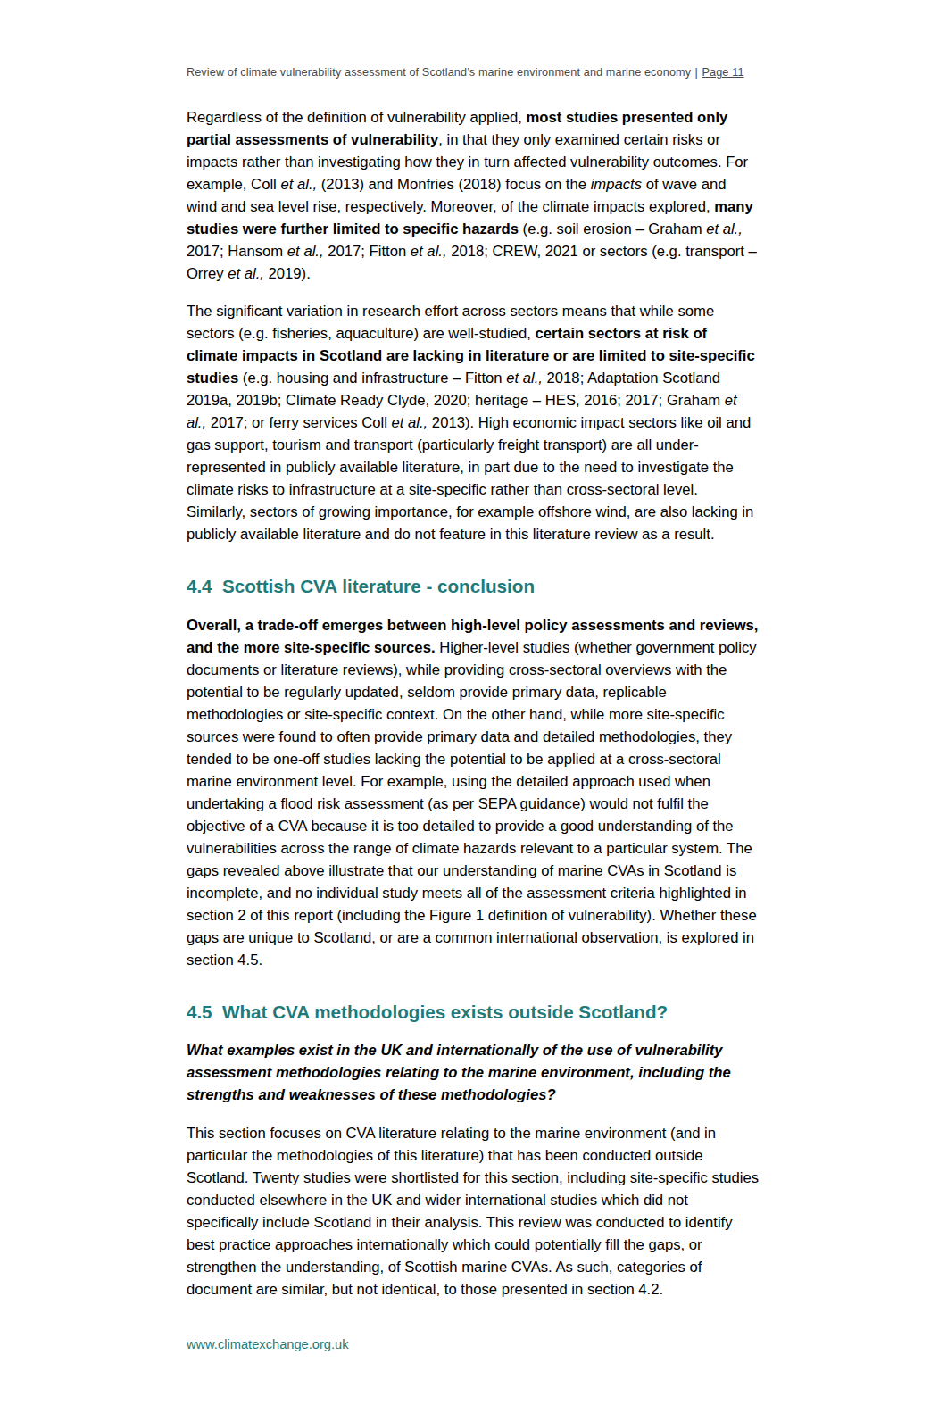Review of climate vulnerability assessment of Scotland’s marine environment and marine economy|Page 11
Regardless of the definition of vulnerability applied, most studies presented only partial assessments of vulnerability, in that they only examined certain risks or impacts rather than investigating how they in turn affected vulnerability outcomes. For example, Coll et al., (2013) and Monfries (2018) focus on the impacts of wave and wind and sea level rise, respectively. Moreover, of the climate impacts explored, many studies were further limited to specific hazards (e.g. soil erosion – Graham et al., 2017; Hansom et al., 2017; Fitton et al., 2018; CREW, 2021 or sectors (e.g. transport – Orrey et al., 2019).
The significant variation in research effort across sectors means that while some sectors (e.g. fisheries, aquaculture) are well-studied, certain sectors at risk of climate impacts in Scotland are lacking in literature or are limited to site-specific studies (e.g. housing and infrastructure – Fitton et al., 2018; Adaptation Scotland 2019a, 2019b; Climate Ready Clyde, 2020; heritage – HES, 2016; 2017; Graham et al., 2017; or ferry services Coll et al., 2013). High economic impact sectors like oil and gas support, tourism and transport (particularly freight transport) are all under-represented in publicly available literature, in part due to the need to investigate the climate risks to infrastructure at a site-specific rather than cross-sectoral level. Similarly, sectors of growing importance, for example offshore wind, are also lacking in publicly available literature and do not feature in this literature review as a result.
4.4 Scottish CVA literature - conclusion
Overall, a trade-off emerges between high-level policy assessments and reviews, and the more site-specific sources. Higher-level studies (whether government policy documents or literature reviews), while providing cross-sectoral overviews with the potential to be regularly updated, seldom provide primary data, replicable methodologies or site-specific context. On the other hand, while more site-specific sources were found to often provide primary data and detailed methodologies, they tended to be one-off studies lacking the potential to be applied at a cross-sectoral marine environment level. For example, using the detailed approach used when undertaking a flood risk assessment (as per SEPA guidance) would not fulfil the objective of a CVA because it is too detailed to provide a good understanding of the vulnerabilities across the range of climate hazards relevant to a particular system. The gaps revealed above illustrate that our understanding of marine CVAs in Scotland is incomplete, and no individual study meets all of the assessment criteria highlighted in section 2 of this report (including the Figure 1 definition of vulnerability). Whether these gaps are unique to Scotland, or are a common international observation, is explored in section 4.5.
4.5 What CVA methodologies exists outside Scotland?
What examples exist in the UK and internationally of the use of vulnerability assessment methodologies relating to the marine environment, including the strengths and weaknesses of these methodologies?
This section focuses on CVA literature relating to the marine environment (and in particular the methodologies of this literature) that has been conducted outside Scotland. Twenty studies were shortlisted for this section, including site-specific studies conducted elsewhere in the UK and wider international studies which did not specifically include Scotland in their analysis. This review was conducted to identify best practice approaches internationally which could potentially fill the gaps, or strengthen the understanding, of Scottish marine CVAs. As such, categories of document are similar, but not identical, to those presented in section 4.2.
www.climatexchange.org.uk